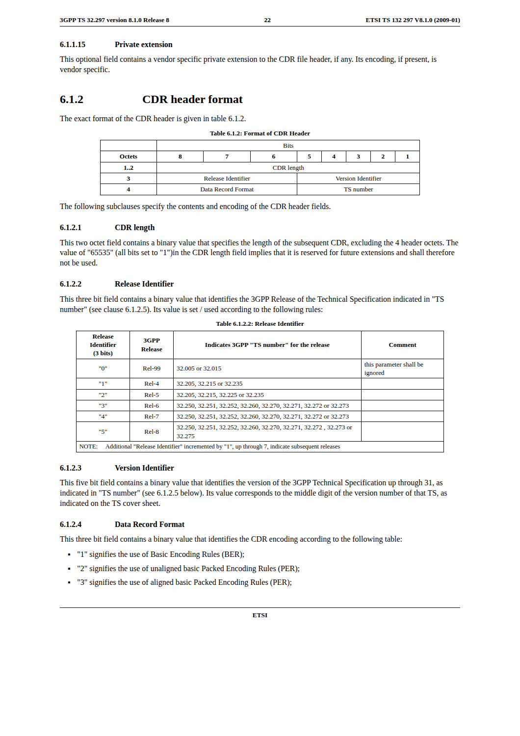3GPP TS 32.297 version 8.1.0 Release 8
22
ETSI TS 132 297 V8.1.0 (2009-01)
6.1.1.15 Private extension
This optional field contains a vendor specific private extension to the CDR file header, if any. Its encoding, if present, is vendor specific.
6.1.2 CDR header format
The exact format of the CDR header is given in table 6.1.2.
Table 6.1.2: Format of CDR Header
| | Bits |
| Octets | 8 | 7 | 6 | 5 | 4 | 3 | 2 | 1 |
| 1..2 | CDR length |
| 3 | Release Identifier | Version Identifier |
| 4 | Data Record Format | TS number |
The following subclauses specify the contents and encoding of the CDR header fields.
6.1.2.1 CDR length
This two octet field contains a binary value that specifies the length of the subsequent CDR, excluding the 4 header octets. The value of "65535" (all bits set to "1")in the CDR length field implies that it is reserved for future extensions and shall therefore not be used.
6.1.2.2 Release Identifier
This three bit field contains a binary value that identifies the 3GPP Release of the Technical Specification indicated in "TS number" (see clause 6.1.2.5). Its value is set / used according to the following rules:
Table 6.1.2.2: Release Identifier
| Release Identifier (3 bits) | 3GPP Release | Indicates 3GPP "TS number" for the release | Comment |
| --- | --- | --- | --- |
| "0" | Rel-99 | 32.005 or 32.015 | this parameter shall be ignored |
| "1" | Rel-4 | 32.205, 32.215 or 32.235 | |
| "2" | Rel-5 | 32.205, 32.215, 32.225 or 32.235 | |
| "3" | Rel-6 | 32.250, 32.251, 32.252, 32.260, 32.270, 32.271, 32.272 or 32.273 | |
| "4" | Rel-7 | 32.250, 32.251, 32.252, 32.260, 32.270, 32.271, 32.272 or 32.273 | |
| "5" | Rel-8 | 32.250, 32.251, 32.252, 32.260, 32.270, 32.271, 32.272 , 32.273 or 32.275 | |
| NOTE: Additional "Release Identifier" incremented by "1", up through 7, indicate subsequent releases |
6.1.2.3 Version Identifier
This five bit field contains a binary value that identifies the version of the 3GPP Technical Specification up through 31, as indicated in "TS number" (see 6.1.2.5 below). Its value corresponds to the middle digit of the version number of that TS, as indicated on the TS cover sheet.
6.1.2.4 Data Record Format
This three bit field contains a binary value that identifies the CDR encoding according to the following table:
"1" signifies the use of Basic Encoding Rules (BER);
"2" signifies the use of unaligned basic Packed Encoding Rules (PER);
"3" signifies the use of aligned basic Packed Encoding Rules (PER);
ETSI